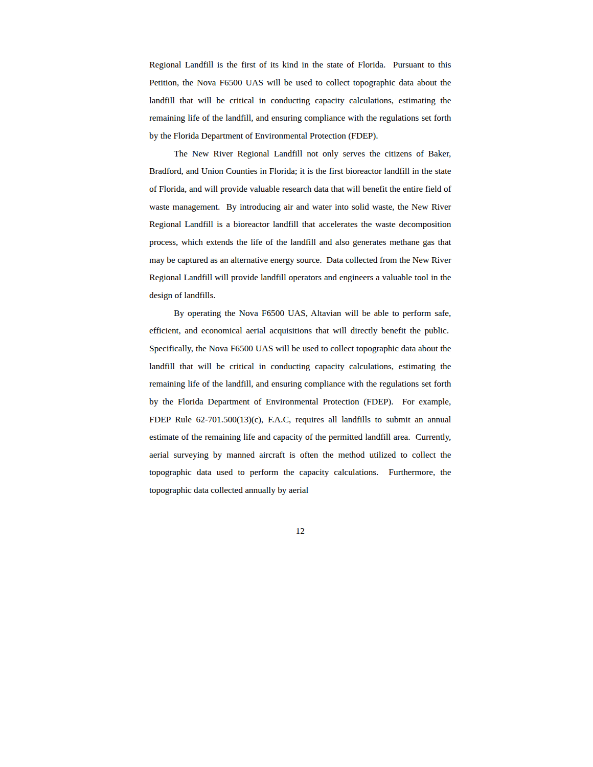Regional Landfill is the first of its kind in the state of Florida. Pursuant to this Petition, the Nova F6500 UAS will be used to collect topographic data about the landfill that will be critical in conducting capacity calculations, estimating the remaining life of the landfill, and ensuring compliance with the regulations set forth by the Florida Department of Environmental Protection (FDEP).
The New River Regional Landfill not only serves the citizens of Baker, Bradford, and Union Counties in Florida; it is the first bioreactor landfill in the state of Florida, and will provide valuable research data that will benefit the entire field of waste management. By introducing air and water into solid waste, the New River Regional Landfill is a bioreactor landfill that accelerates the waste decomposition process, which extends the life of the landfill and also generates methane gas that may be captured as an alternative energy source. Data collected from the New River Regional Landfill will provide landfill operators and engineers a valuable tool in the design of landfills.
By operating the Nova F6500 UAS, Altavian will be able to perform safe, efficient, and economical aerial acquisitions that will directly benefit the public. Specifically, the Nova F6500 UAS will be used to collect topographic data about the landfill that will be critical in conducting capacity calculations, estimating the remaining life of the landfill, and ensuring compliance with the regulations set forth by the Florida Department of Environmental Protection (FDEP). For example, FDEP Rule 62-701.500(13)(c), F.A.C, requires all landfills to submit an annual estimate of the remaining life and capacity of the permitted landfill area. Currently, aerial surveying by manned aircraft is often the method utilized to collect the topographic data used to perform the capacity calculations. Furthermore, the topographic data collected annually by aerial
12